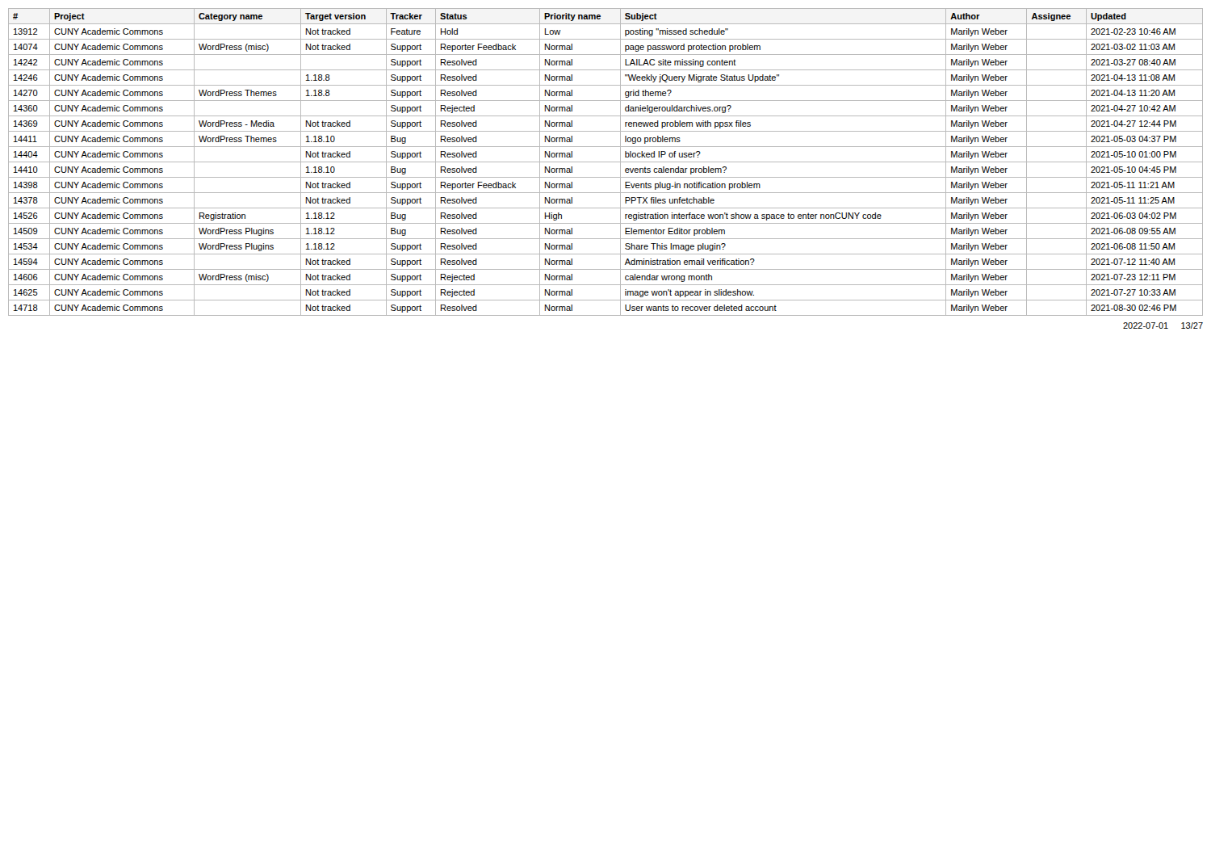| # | Project | Category name | Target version | Tracker | Status | Priority name | Subject | Author | Assignee | Updated |
| --- | --- | --- | --- | --- | --- | --- | --- | --- | --- | --- |
| 13912 | CUNY Academic Commons | | Not tracked | Feature | Hold | Low | posting "missed schedule" | Marilyn Weber | | 2021-02-23 10:46 AM |
| 14074 | CUNY Academic Commons | WordPress (misc) | Not tracked | Support | Reporter Feedback | Normal | page password protection problem | Marilyn Weber | | 2021-03-02 11:03 AM |
| 14242 | CUNY Academic Commons | | | Support | Resolved | Normal | LAILAC site missing content | Marilyn Weber | | 2021-03-27 08:40 AM |
| 14246 | CUNY Academic Commons | | 1.18.8 | Support | Resolved | Normal | "Weekly jQuery Migrate Status Update" | Marilyn Weber | | 2021-04-13 11:08 AM |
| 14270 | CUNY Academic Commons | WordPress Themes | 1.18.8 | Support | Resolved | Normal | grid theme? | Marilyn Weber | | 2021-04-13 11:20 AM |
| 14360 | CUNY Academic Commons | | | Support | Rejected | Normal | danielgerouldarchives.org? | Marilyn Weber | | 2021-04-27 10:42 AM |
| 14369 | CUNY Academic Commons | WordPress - Media | Not tracked | Support | Resolved | Normal | renewed problem with ppsx files | Marilyn Weber | | 2021-04-27 12:44 PM |
| 14411 | CUNY Academic Commons | WordPress Themes | 1.18.10 | Bug | Resolved | Normal | logo problems | Marilyn Weber | | 2021-05-03 04:37 PM |
| 14404 | CUNY Academic Commons | | Not tracked | Support | Resolved | Normal | blocked IP of user? | Marilyn Weber | | 2021-05-10 01:00 PM |
| 14410 | CUNY Academic Commons | | 1.18.10 | Bug | Resolved | Normal | events calendar problem? | Marilyn Weber | | 2021-05-10 04:45 PM |
| 14398 | CUNY Academic Commons | | Not tracked | Support | Reporter Feedback | Normal | Events plug-in notification problem | Marilyn Weber | | 2021-05-11 11:21 AM |
| 14378 | CUNY Academic Commons | | Not tracked | Support | Resolved | Normal | PPTX files unfetchable | Marilyn Weber | | 2021-05-11 11:25 AM |
| 14526 | CUNY Academic Commons | Registration | 1.18.12 | Bug | Resolved | High | registration interface won't show a space to enter nonCUNY code | Marilyn Weber | | 2021-06-03 04:02 PM |
| 14509 | CUNY Academic Commons | WordPress Plugins | 1.18.12 | Bug | Resolved | Normal | Elementor Editor problem | Marilyn Weber | | 2021-06-08 09:55 AM |
| 14534 | CUNY Academic Commons | WordPress Plugins | 1.18.12 | Support | Resolved | Normal | Share This Image plugin? | Marilyn Weber | | 2021-06-08 11:50 AM |
| 14594 | CUNY Academic Commons | | Not tracked | Support | Resolved | Normal | Administration email verification? | Marilyn Weber | | 2021-07-12 11:40 AM |
| 14606 | CUNY Academic Commons | WordPress (misc) | Not tracked | Support | Rejected | Normal | calendar wrong month | Marilyn Weber | | 2021-07-23 12:11 PM |
| 14625 | CUNY Academic Commons | | Not tracked | Support | Rejected | Normal | image won't appear in slideshow. | Marilyn Weber | | 2021-07-27 10:33 AM |
| 14718 | CUNY Academic Commons | | Not tracked | Support | Resolved | Normal | User wants to recover deleted account | Marilyn Weber | | 2021-08-30 02:46 PM |
2022-07-01 13/27